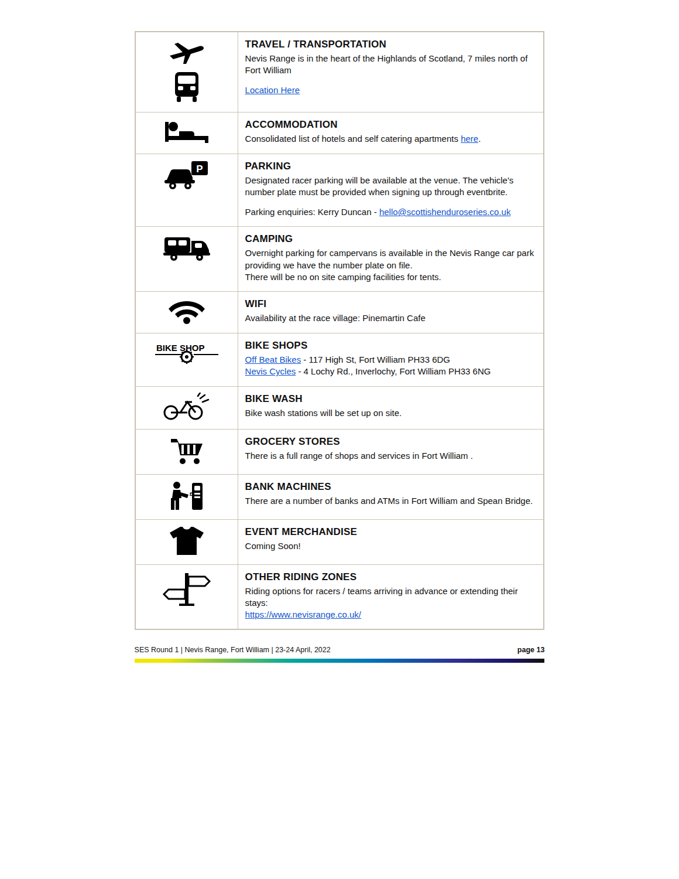| | TRAVEL / TRANSPORTATION Nevis Range is in the heart of the Highlands of Scotland, 7 miles north of Fort William Location Here |
| | ACCOMMODATION Consolidated list of hotels and self catering apartments here . |
| P | PARKING Designated racer parking will be available at the venue. The vehicle's number plate must be provided when signing up through eventbrite. Parking enquiries: Kerry Duncan - hello@scottishenduroseries.co.uk |
| | CAMPING Overnight parking for campervans is available in the Nevis Range car park providing we have the number plate on file. There will be no on site camping facilities for tents. |
| | WIFI Availability at the race village: Pinemartin Cafe |
| BIKE SHOP | BIKE SHOPS Off Beat Bikes - 117 High St, Fort William PH33 6DG Nevis Cycles - 4 Lochy Rd., Inverlochy, Fort William PH33 6NG |
| | BIKE WASH Bike wash stations will be set up on site. |
| | GROCERY STORES There is a full range of shops and services in Fort William . |
| £ | BANK MACHINES There are a number of banks and ATMs in Fort William and Spean Bridge. |
| | EVENT MERCHANDISE Coming Soon! |
| | OTHER RIDING ZONES Riding options for racers / teams arriving in advance or extending their stays: https://www.nevisrange.co.uk/ |
SES Round 1 | Nevis Range, Fort William | 23-24 April, 2022
page 13